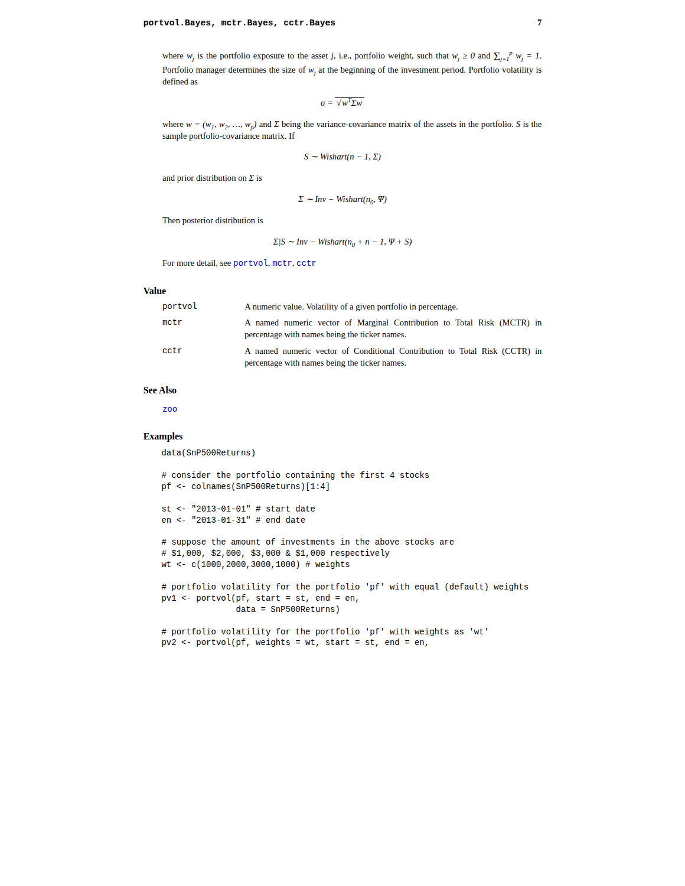portvol.Bayes, mctr.Bayes, cctr.Bayes 7
where wj is the portfolio exposure to the asset j, i.e., portfolio weight, such that wj ≥ 0 and Σj=1p wj = 1. Portfolio manager determines the size of wj at the beginning of the investment period. Portfolio volatility is defined as
σ = √wTΣw
where w = (w1, w2, …, wp) and Σ being the variance-covariance matrix of the assets in the portfolio. S is the sample portfolio-covariance matrix. If
S ∼ Wishart(n − 1, Σ)
and prior distribution on Σ is
Σ ∼ Inv − Wishart(n0, Ψ)
Then posterior distribution is
Σ|S ∼ Inv − Wishart(n0 + n − 1, Ψ + S)
For more detail, see portvol, mctr, cctr
Value
portvol
A numeric value. Volatility of a given portfolio in percentage.
mctr
A named numeric vector of Marginal Contribution to Total Risk (MCTR) in percentage with names being the ticker names.
cctr
A named numeric vector of Conditional Contribution to Total Risk (CCTR) in percentage with names being the ticker names.
See Also
zoo
Examples
data(SnP500Returns)

# consider the portfolio containing the first 4 stocks
pf <- colnames(SnP500Returns)[1:4]

st <- "2013-01-01" # start date
en <- "2013-01-31" # end date

# suppose the amount of investments in the above stocks are
# $1,000, $2,000, $3,000 & $1,000 respectively
wt <- c(1000,2000,3000,1000) # weights

# portfolio volatility for the portfolio 'pf' with equal (default) weights
pv1 <- portvol(pf, start = st, end = en,
               data = SnP500Returns)

# portfolio volatility for the portfolio 'pf' with weights as 'wt'
pv2 <- portvol(pf, weights = wt, start = st, end = en,